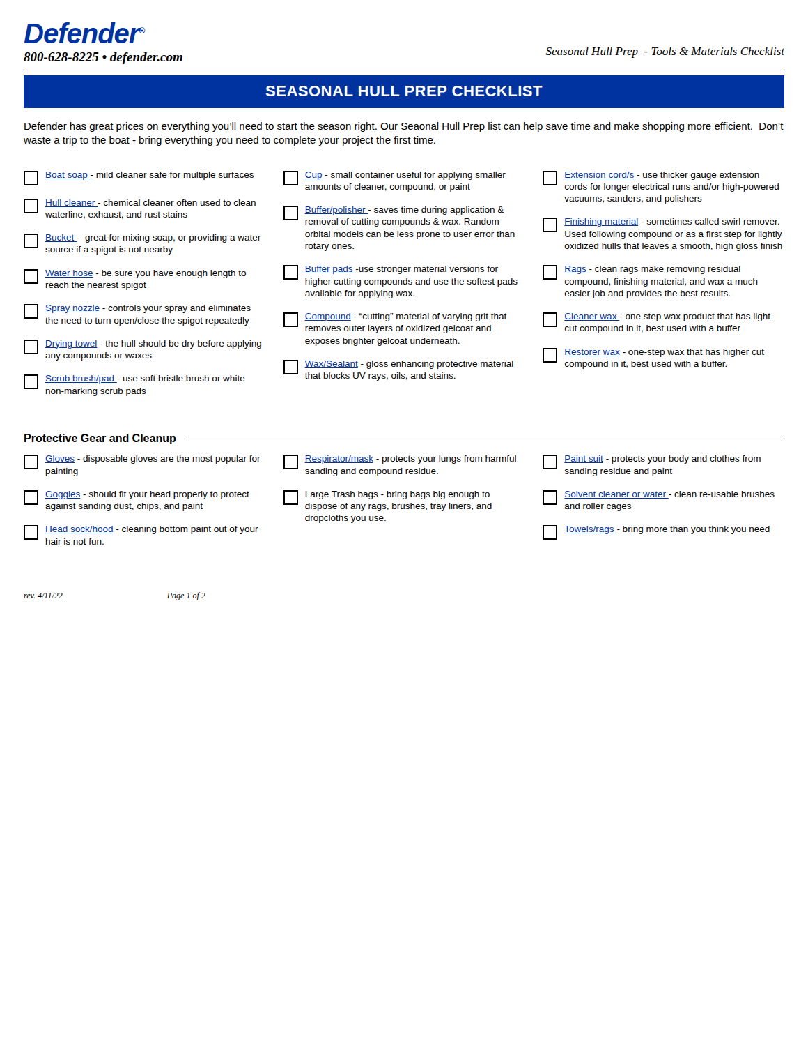Defender®
800-628-8225 • defender.com
Seasonal Hull Prep - Tools & Materials Checklist
SEASONAL HULL PREP CHECKLIST
Defender has great prices on everything you’ll need to start the season right. Our Seaonal Hull Prep list can help save time and make shopping more efficient. Don’t waste a trip to the boat - bring everything you need to complete your project the first time.
Boat soap - mild cleaner safe for multiple surfaces
Hull cleaner - chemical cleaner often used to clean waterline, exhaust, and rust stains
Bucket - great for mixing soap, or providing a water source if a spigot is not nearby
Water hose - be sure you have enough length to reach the nearest spigot
Spray nozzle - controls your spray and eliminates the need to turn open/close the spigot repeatedly
Drying towel - the hull should be dry before applying any compounds or waxes
Scrub brush/pad - use soft bristle brush or white non-marking scrub pads
Cup - small container useful for applying smaller amounts of cleaner, compound, or paint
Buffer/polisher - saves time during application & removal of cutting compounds & wax. Random orbital models can be less prone to user error than rotary ones.
Buffer pads -use stronger material versions for higher cutting compounds and use the softest pads available for applying wax.
Compound - “cutting” material of varying grit that removes outer layers of oxidized gelcoat and exposes brighter gelcoat underneath.
Wax/Sealant - gloss enhancing protective material that blocks UV rays, oils, and stains.
Extension cord/s - use thicker gauge extension cords for longer electrical runs and/or high-powered vacuums, sanders, and polishers
Finishing material - sometimes called swirl remover. Used following compound or as a first step for lightly oxidized hulls that leaves a smooth, high gloss finish
Rags - clean rags make removing residual compound, finishing material, and wax a much easier job and provides the best results.
Cleaner wax - one step wax product that has light cut compound in it, best used with a buffer
Restorer wax - one-step wax that has higher cut compound in it, best used with a buffer.
Protective Gear and Cleanup
Gloves - disposable gloves are the most popular for painting
Goggles - should fit your head properly to protect against sanding dust, chips, and paint
Head sock/hood - cleaning bottom paint out of your hair is not fun.
Respirator/mask - protects your lungs from harmful sanding and compound residue.
Large Trash bags - bring bags big enough to dispose of any rags, brushes, tray liners, and dropcloths you use.
Paint suit - protects your body and clothes from sanding residue and paint
Solvent cleaner or water - clean re-usable brushes and roller cages
Towels/rags - bring more than you think you need
rev. 4/11/22 Page 1 of 2